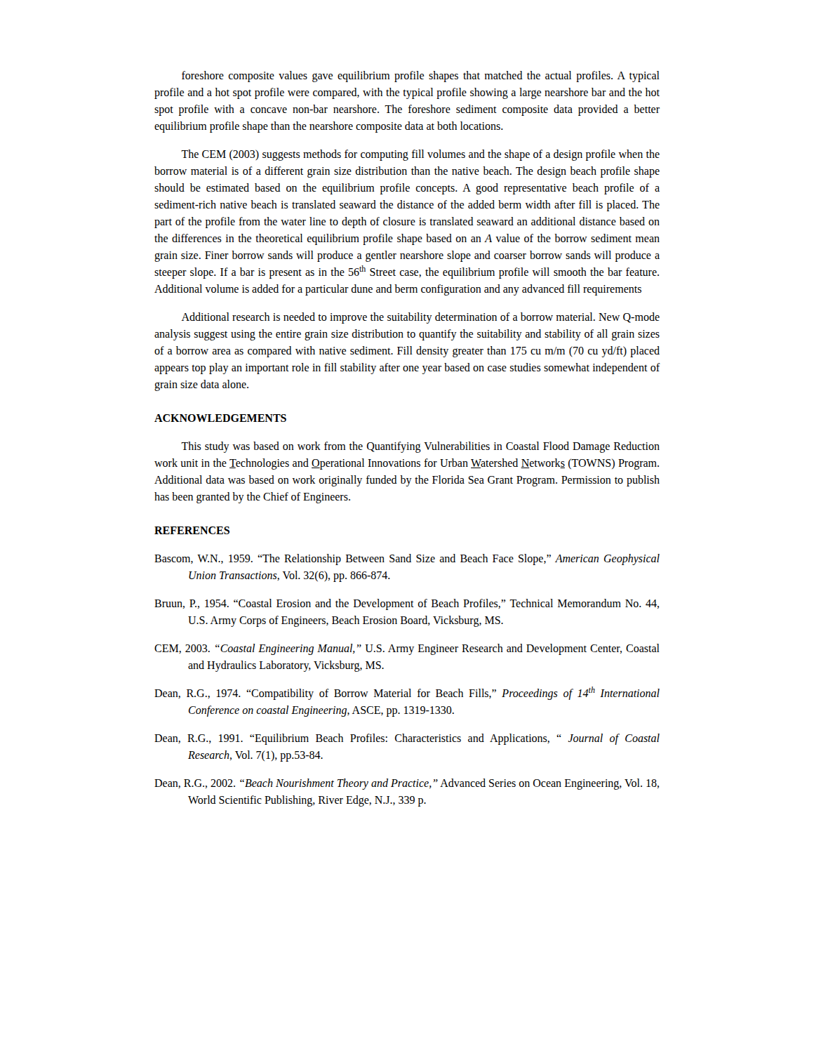foreshore composite values gave equilibrium profile shapes that matched the actual profiles. A typical profile and a hot spot profile were compared, with the typical profile showing a large nearshore bar and the hot spot profile with a concave non-bar nearshore. The foreshore sediment composite data provided a better equilibrium profile shape than the nearshore composite data at both locations.
The CEM (2003) suggests methods for computing fill volumes and the shape of a design profile when the borrow material is of a different grain size distribution than the native beach. The design beach profile shape should be estimated based on the equilibrium profile concepts. A good representative beach profile of a sediment-rich native beach is translated seaward the distance of the added berm width after fill is placed. The part of the profile from the water line to depth of closure is translated seaward an additional distance based on the differences in the theoretical equilibrium profile shape based on an A value of the borrow sediment mean grain size. Finer borrow sands will produce a gentler nearshore slope and coarser borrow sands will produce a steeper slope. If a bar is present as in the 56th Street case, the equilibrium profile will smooth the bar feature. Additional volume is added for a particular dune and berm configuration and any advanced fill requirements
Additional research is needed to improve the suitability determination of a borrow material. New Q-mode analysis suggest using the entire grain size distribution to quantify the suitability and stability of all grain sizes of a borrow area as compared with native sediment. Fill density greater than 175 cu m/m (70 cu yd/ft) placed appears top play an important role in fill stability after one year based on case studies somewhat independent of grain size data alone.
Acknowledgements
This study was based on work from the Quantifying Vulnerabilities in Coastal Flood Damage Reduction work unit in the Technologies and Operational Innovations for Urban Watershed Networks (TOWNS) Program. Additional data was based on work originally funded by the Florida Sea Grant Program. Permission to publish has been granted by the Chief of Engineers.
References
Bascom, W.N., 1959. “The Relationship Between Sand Size and Beach Face Slope,” American Geophysical Union Transactions, Vol. 32(6), pp. 866-874.
Bruun, P., 1954. “Coastal Erosion and the Development of Beach Profiles,” Technical Memorandum No. 44, U.S. Army Corps of Engineers, Beach Erosion Board, Vicksburg, MS.
CEM, 2003. “Coastal Engineering Manual,” U.S. Army Engineer Research and Development Center, Coastal and Hydraulics Laboratory, Vicksburg, MS.
Dean, R.G., 1974. “Compatibility of Borrow Material for Beach Fills,” Proceedings of 14th International Conference on coastal Engineering, ASCE, pp. 1319-1330.
Dean, R.G., 1991. “Equilibrium Beach Profiles: Characteristics and Applications, “ Journal of Coastal Research, Vol. 7(1), pp.53-84.
Dean, R.G., 2002. “Beach Nourishment Theory and Practice,” Advanced Series on Ocean Engineering, Vol. 18, World Scientific Publishing, River Edge, N.J., 339 p.